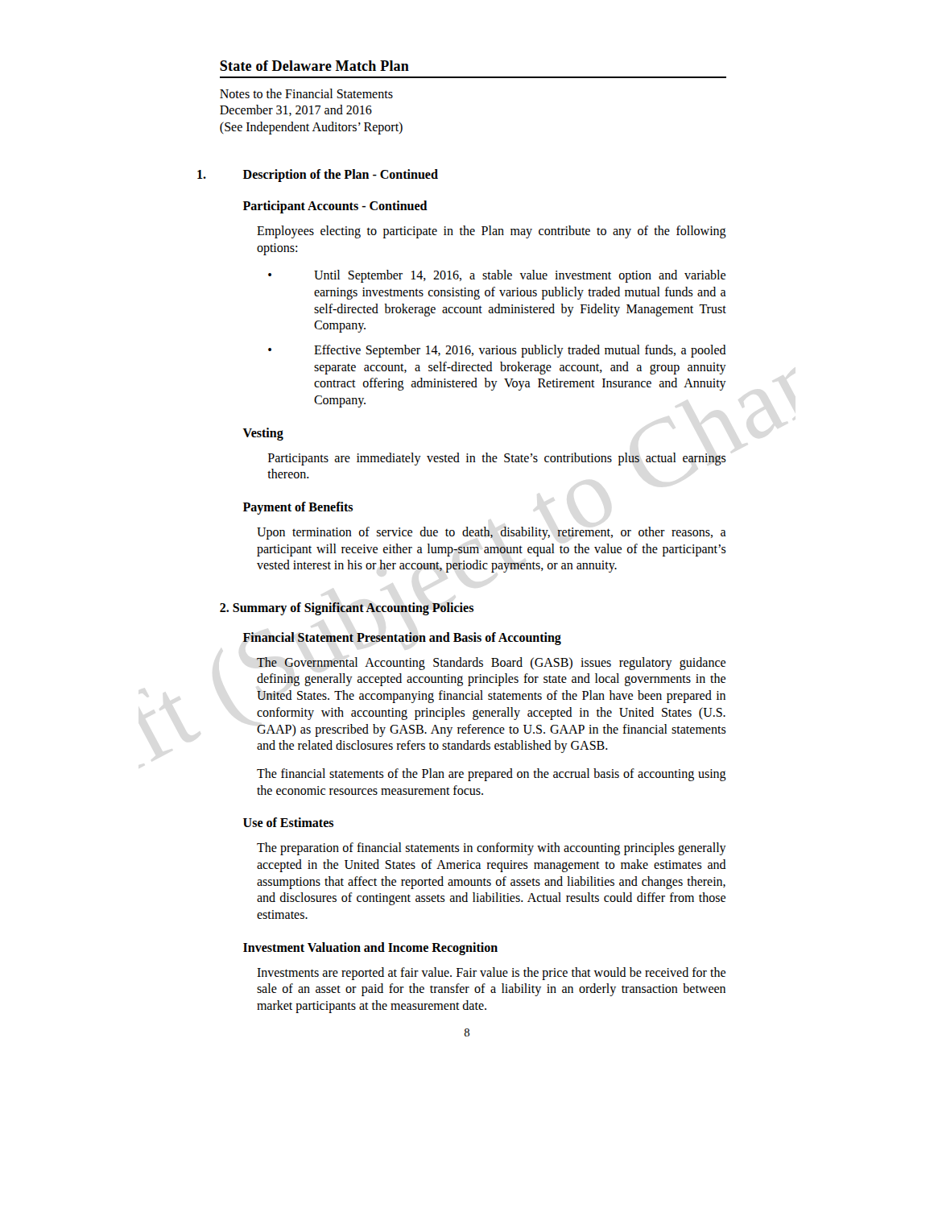Draft (Subject to Change)
State of Delaware Match Plan
Notes to the Financial Statements
December 31, 2017 and 2016
(See Independent Auditors’ Report)
1. Description of the Plan - Continued
Participant Accounts - Continued
Employees electing to participate in the Plan may contribute to any of the following options:
•Until September 14, 2016, a stable value investment option and variable earnings investments consisting of various publicly traded mutual funds and a self-directed brokerage account administered by Fidelity Management Trust Company.
•Effective September 14, 2016, various publicly traded mutual funds, a pooled separate account, a self-directed brokerage account, and a group annuity contract offering administered by Voya Retirement Insurance and Annuity Company.
Vesting
Participants are immediately vested in the State’s contributions plus actual earnings thereon.
Payment of Benefits
Upon termination of service due to death, disability, retirement, or other reasons, a participant will receive either a lump-sum amount equal to the value of the participant’s vested interest in his or her account, periodic payments, or an annuity.
2. Summary of Significant Accounting Policies
Financial Statement Presentation and Basis of Accounting
The Governmental Accounting Standards Board (GASB) issues regulatory guidance defining generally accepted accounting principles for state and local governments in the United States. The accompanying financial statements of the Plan have been prepared in conformity with accounting principles generally accepted in the United States (U.S. GAAP) as prescribed by GASB. Any reference to U.S. GAAP in the financial statements and the related disclosures refers to standards established by GASB.
The financial statements of the Plan are prepared on the accrual basis of accounting using the economic resources measurement focus.
Use of Estimates
The preparation of financial statements in conformity with accounting principles generally accepted in the United States of America requires management to make estimates and assumptions that affect the reported amounts of assets and liabilities and changes therein, and disclosures of contingent assets and liabilities. Actual results could differ from those estimates.
Investment Valuation and Income Recognition
Investments are reported at fair value. Fair value is the price that would be received for the sale of an asset or paid for the transfer of a liability in an orderly transaction between market participants at the measurement date.
8